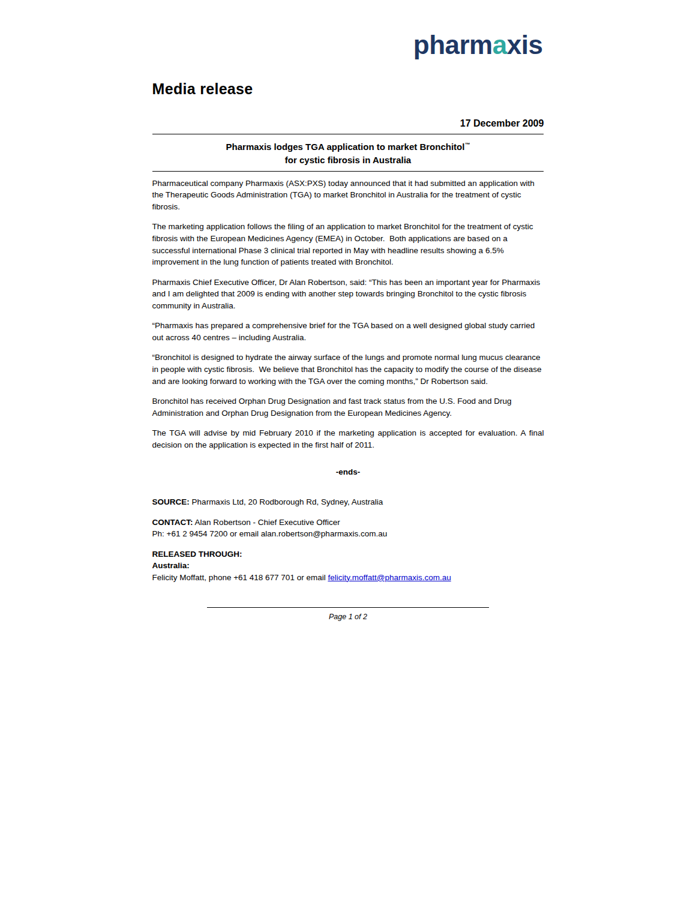pharmaxis
Media release
17 December 2009
Pharmaxis lodges TGA application to market Bronchitol™
for cystic fibrosis in Australia
Pharmaceutical company Pharmaxis (ASX:PXS) today announced that it had submitted an application with the Therapeutic Goods Administration (TGA) to market Bronchitol in Australia for the treatment of cystic fibrosis.
The marketing application follows the filing of an application to market Bronchitol for the treatment of cystic fibrosis with the European Medicines Agency (EMEA) in October. Both applications are based on a successful international Phase 3 clinical trial reported in May with headline results showing a 6.5% improvement in the lung function of patients treated with Bronchitol.
Pharmaxis Chief Executive Officer, Dr Alan Robertson, said: “This has been an important year for Pharmaxis and I am delighted that 2009 is ending with another step towards bringing Bronchitol to the cystic fibrosis community in Australia.
“Pharmaxis has prepared a comprehensive brief for the TGA based on a well designed global study carried out across 40 centres – including Australia.
“Bronchitol is designed to hydrate the airway surface of the lungs and promote normal lung mucus clearance in people with cystic fibrosis. We believe that Bronchitol has the capacity to modify the course of the disease and are looking forward to working with the TGA over the coming months,” Dr Robertson said.
Bronchitol has received Orphan Drug Designation and fast track status from the U.S. Food and Drug Administration and Orphan Drug Designation from the European Medicines Agency.
The TGA will advise by mid February 2010 if the marketing application is accepted for evaluation. A final decision on the application is expected in the first half of 2011.
-ends-
SOURCE: Pharmaxis Ltd, 20 Rodborough Rd, Sydney, Australia
CONTACT: Alan Robertson - Chief Executive Officer
Ph: +61 2 9454 7200 or email alan.robertson@pharmaxis.com.au
RELEASED THROUGH:
Australia:
Felicity Moffatt, phone +61 418 677 701 or email felicity.moffatt@pharmaxis.com.au
Page 1 of 2